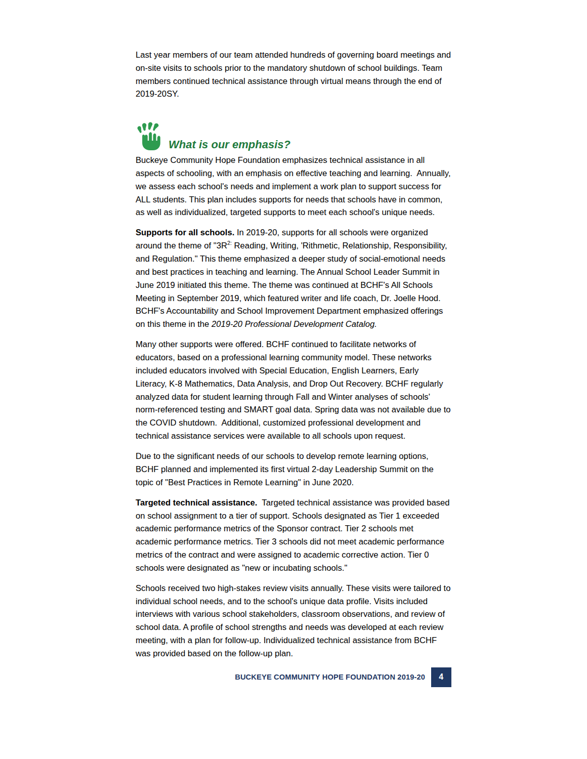Last year members of our team attended hundreds of governing board meetings and on-site visits to schools prior to the mandatory shutdown of school buildings. Team members continued technical assistance through virtual means through the end of 2019-20SY.
What is our emphasis?
Buckeye Community Hope Foundation emphasizes technical assistance in all aspects of schooling, with an emphasis on effective teaching and learning. Annually, we assess each school's needs and implement a work plan to support success for ALL students. This plan includes supports for needs that schools have in common, as well as individualized, targeted supports to meet each school's unique needs.
Supports for all schools. In 2019-20, supports for all schools were organized around the theme of "3R2: Reading, Writing, 'Rithmetic, Relationship, Responsibility, and Regulation." This theme emphasized a deeper study of social-emotional needs and best practices in teaching and learning. The Annual School Leader Summit in June 2019 initiated this theme. The theme was continued at BCHF's All Schools Meeting in September 2019, which featured writer and life coach, Dr. Joelle Hood. BCHF's Accountability and School Improvement Department emphasized offerings on this theme in the 2019-20 Professional Development Catalog.
Many other supports were offered. BCHF continued to facilitate networks of educators, based on a professional learning community model. These networks included educators involved with Special Education, English Learners, Early Literacy, K-8 Mathematics, Data Analysis, and Drop Out Recovery. BCHF regularly analyzed data for student learning through Fall and Winter analyses of schools' norm-referenced testing and SMART goal data. Spring data was not available due to the COVID shutdown. Additional, customized professional development and technical assistance services were available to all schools upon request.
Due to the significant needs of our schools to develop remote learning options, BCHF planned and implemented its first virtual 2-day Leadership Summit on the topic of "Best Practices in Remote Learning" in June 2020.
Targeted technical assistance. Targeted technical assistance was provided based on school assignment to a tier of support. Schools designated as Tier 1 exceeded academic performance metrics of the Sponsor contract. Tier 2 schools met academic performance metrics. Tier 3 schools did not meet academic performance metrics of the contract and were assigned to academic corrective action. Tier 0 schools were designated as "new or incubating schools."
Schools received two high-stakes review visits annually. These visits were tailored to individual school needs, and to the school's unique data profile. Visits included interviews with various school stakeholders, classroom observations, and review of school data. A profile of school strengths and needs was developed at each review meeting, with a plan for follow-up. Individualized technical assistance from BCHF was provided based on the follow-up plan.
BUCKEYE COMMUNITY HOPE FOUNDATION 2019-20
4